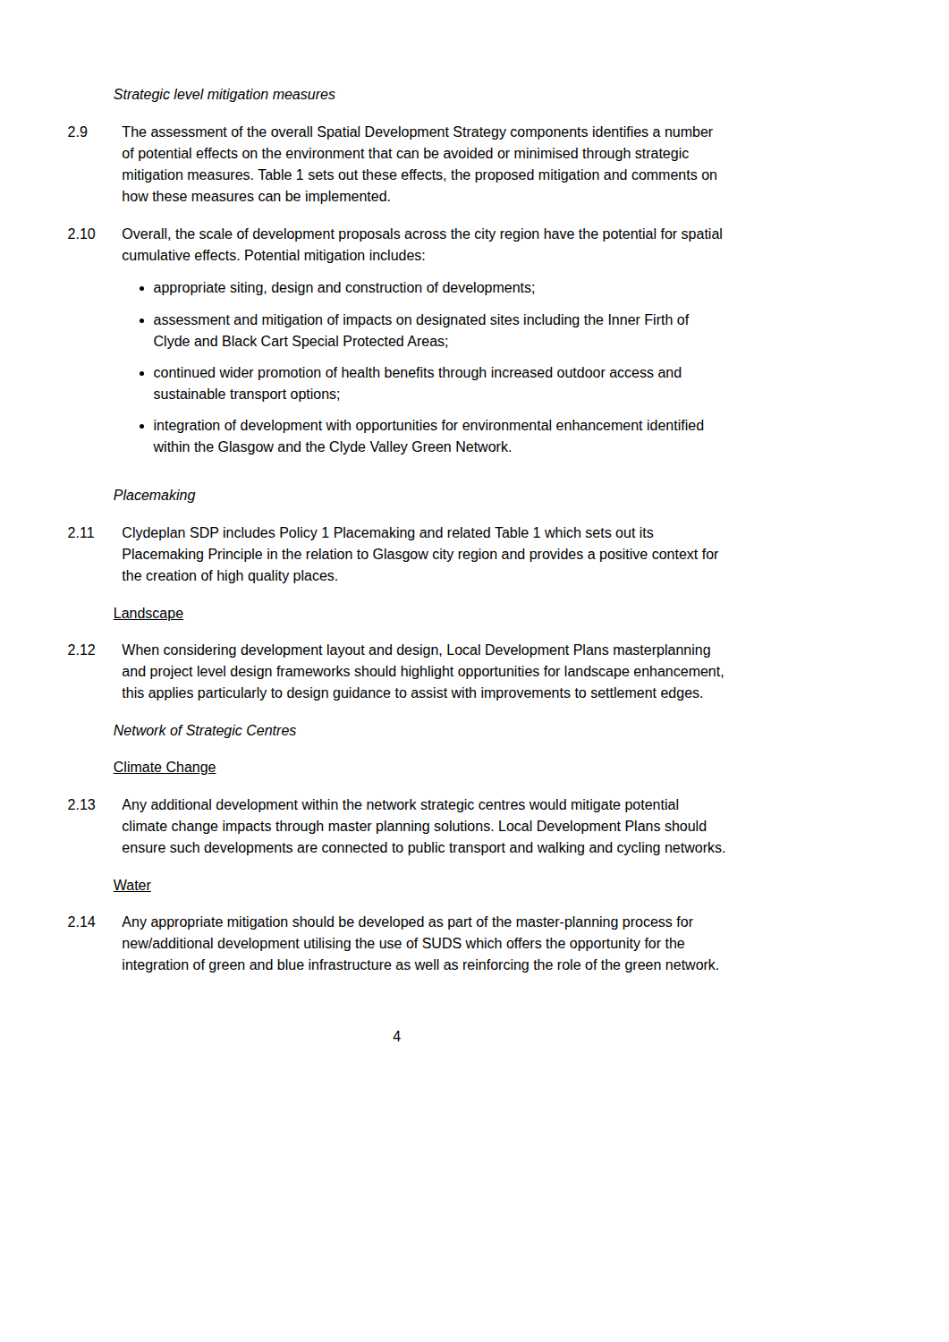Strategic level mitigation measures
2.9
The assessment of the overall Spatial Development Strategy components identifies a number of potential effects on the environment that can be avoided or minimised through strategic mitigation measures. Table 1 sets out these effects, the proposed mitigation and comments on how these measures can be implemented.
2.10
Overall, the scale of development proposals across the city region have the potential for spatial cumulative effects. Potential mitigation includes:
appropriate siting, design and construction of developments;
assessment and mitigation of impacts on designated sites including the Inner Firth of Clyde and Black Cart Special Protected Areas;
continued wider promotion of health benefits through increased outdoor access and sustainable transport options;
integration of development with opportunities for environmental enhancement identified within the Glasgow and the Clyde Valley Green Network.
Placemaking
2.11
Clydeplan SDP includes Policy 1 Placemaking and related Table 1 which sets out its Placemaking Principle in the relation to Glasgow city region and provides a positive context for the creation of high quality places.
Landscape
2.12
When considering development layout and design, Local Development Plans masterplanning and project level design frameworks should highlight opportunities for landscape enhancement, this applies particularly to design guidance to assist with improvements to settlement edges.
Network of Strategic Centres
Climate Change
2.13
Any additional development within the network strategic centres would mitigate potential climate change impacts through master planning solutions. Local Development Plans should ensure such developments are connected to public transport and walking and cycling networks.
Water
2.14
Any appropriate mitigation should be developed as part of the master-planning process for new/additional development utilising the use of SUDS which offers the opportunity for the integration of green and blue infrastructure as well as reinforcing the role of the green network.
4